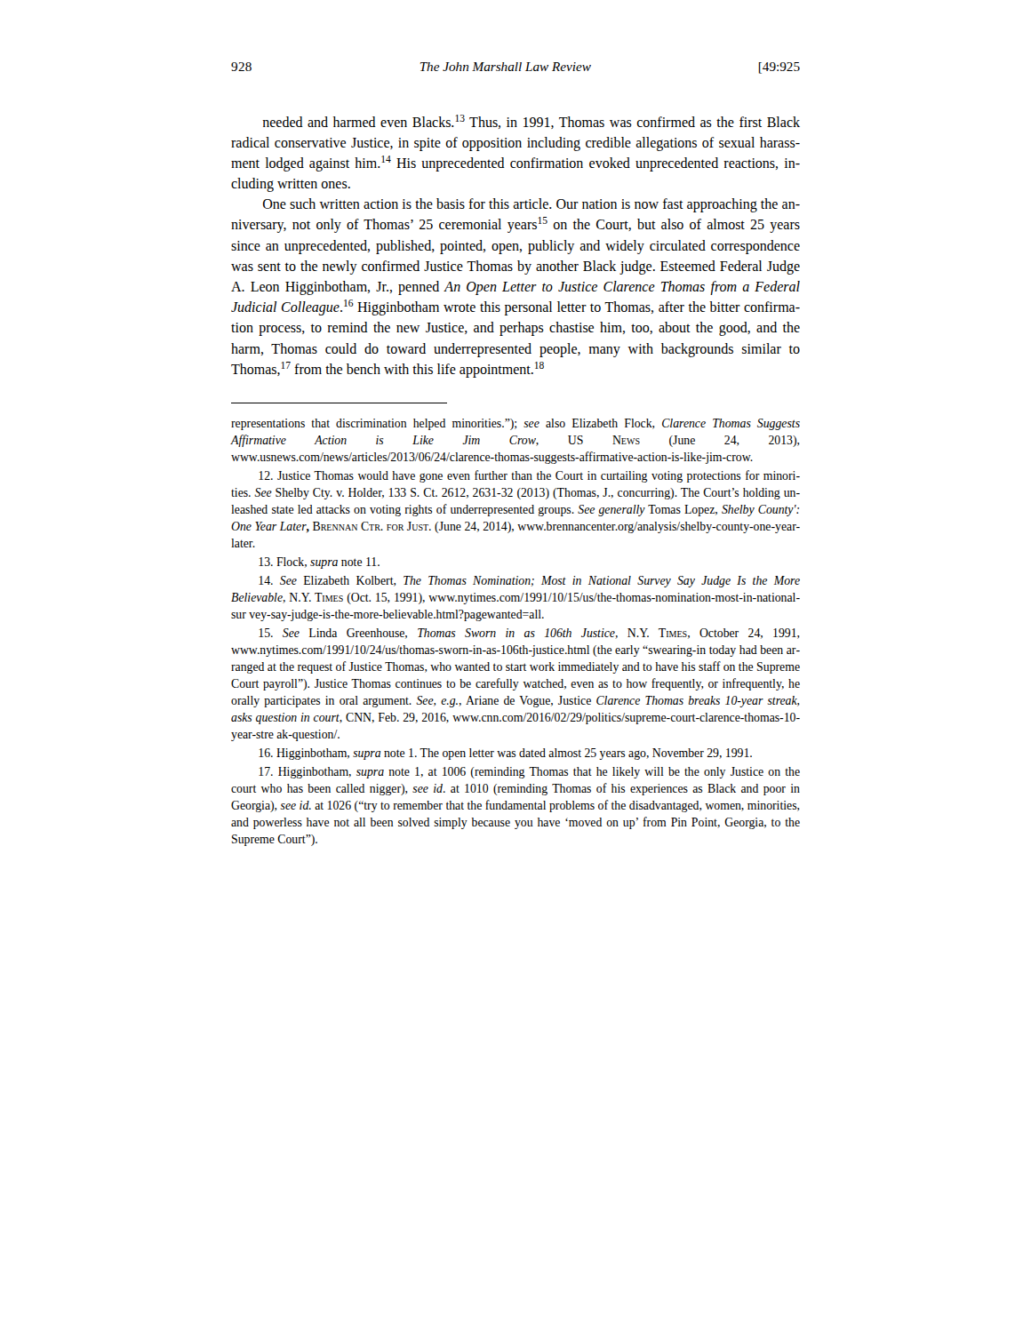928 The John Marshall Law Review [49:925
needed and harmed even Blacks.13 Thus, in 1991, Thomas was confirmed as the first Black radical conservative Justice, in spite of opposition including credible allegations of sexual harassment lodged against him.14 His unprecedented confirmation evoked unprecedented reactions, including written ones.
One such written action is the basis for this article. Our nation is now fast approaching the anniversary, not only of Thomas’ 25 ceremonial years15 on the Court, but also of almost 25 years since an unprecedented, published, pointed, open, publicly and widely circulated correspondence was sent to the newly confirmed Justice Thomas by another Black judge. Esteemed Federal Judge A. Leon Higginbotham, Jr., penned An Open Letter to Justice Clarence Thomas from a Federal Judicial Colleague.16 Higginbotham wrote this personal letter to Thomas, after the bitter confirmation process, to remind the new Justice, and perhaps chastise him, too, about the good, and the harm, Thomas could do toward underrepresented people, many with backgrounds similar to Thomas,17 from the bench with this life appointment.18
representations that discrimination helped minorities.”); see also Elizabeth Flock, Clarence Thomas Suggests Affirmative Action is Like Jim Crow, US News (June 24, 2013), www.usnews.com/news/articles/2013/06/24/clarence-thomas-suggests-affirmative-action-is-like-jim-crow.
12. Justice Thomas would have gone even further than the Court in curtailing voting protections for minorities. See Shelby Cty. v. Holder, 133 S. Ct. 2612, 2631-32 (2013) (Thomas, J., concurring). The Court’s holding unleashed state led attacks on voting rights of underrepresented groups. See generally Tomas Lopez, Shelby County': One Year Later, Brennan Ctr. for Just. (June 24, 2014), www.brennancenter.org/analysis/shelby-county-one-year-later.
13. Flock, supra note 11.
14. See Elizabeth Kolbert, The Thomas Nomination; Most in National Survey Say Judge Is the More Believable, N.Y. Times (Oct. 15, 1991), www.nytimes.com/1991/10/15/us/the-thomas-nomination-most-in-national-sur vey-say-judge-is-the-more-believable.html?pagewanted=all.
15. See Linda Greenhouse, Thomas Sworn in as 106th Justice, N.Y. Times, October 24, 1991, www.nytimes.com/1991/10/24/us/thomas-sworn-in-as-106th-justice.html (the early “swearing-in today had been arranged at the request of Justice Thomas, who wanted to start work immediately and to have his staff on the Supreme Court payroll”). Justice Thomas continues to be carefully watched, even as to how frequently, or infrequently, he orally participates in oral argument. See, e.g., Ariane de Vogue, Justice Clarence Thomas breaks 10-year streak, asks question in court, CNN, Feb. 29, 2016, www.cnn.com/2016/02/29/politics/supreme-court-clarence-thomas-10-year-stre ak-question/.
16. Higginbotham, supra note 1. The open letter was dated almost 25 years ago, November 29, 1991.
17. Higginbotham, supra note 1, at 1006 (reminding Thomas that he likely will be the only Justice on the court who has been called nigger), see id. at 1010 (reminding Thomas of his experiences as Black and poor in Georgia), see id. at 1026 (“try to remember that the fundamental problems of the disadvantaged, women, minorities, and powerless have not all been solved simply because you have ‘moved on up’ from Pin Point, Georgia, to the Supreme Court”).